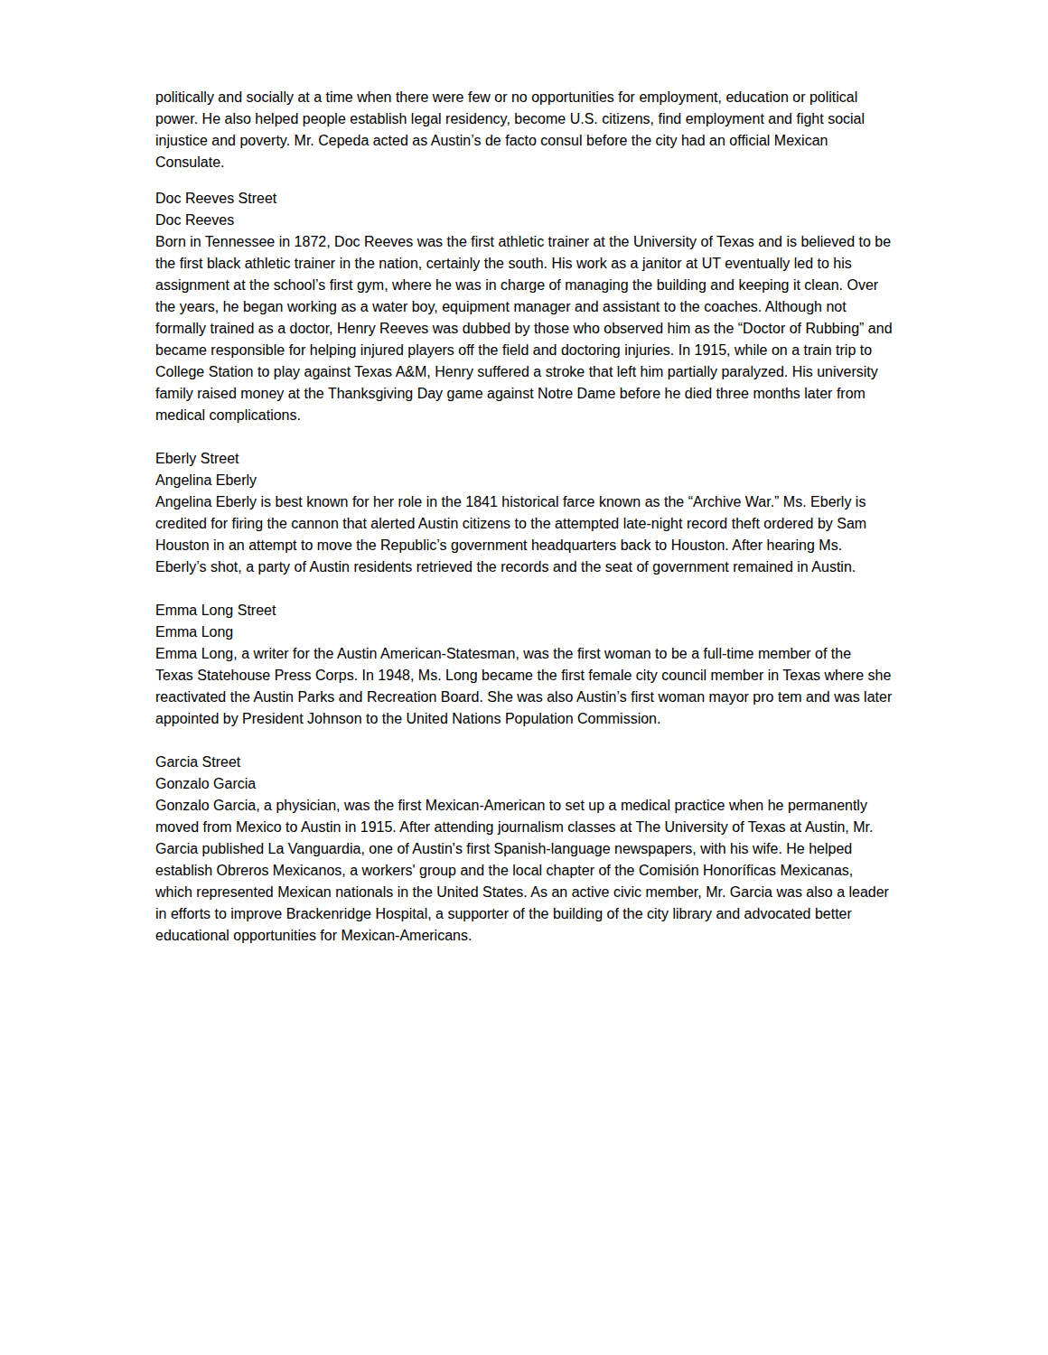politically and socially at a time when there were few or no opportunities for employment, education or political power. He also helped people establish legal residency, become U.S. citizens, find employment and fight social injustice and poverty. Mr. Cepeda acted as Austin’s de facto consul before the city had an official Mexican Consulate.
Doc Reeves Street
Doc Reeves
Born in Tennessee in 1872, Doc Reeves was the first athletic trainer at the University of Texas and is believed to be the first black athletic trainer in the nation, certainly the south. His work as a janitor at UT eventually led to his assignment at the school’s first gym, where he was in charge of managing the building and keeping it clean. Over the years, he began working as a water boy, equipment manager and assistant to the coaches. Although not formally trained as a doctor, Henry Reeves was dubbed by those who observed him as the “Doctor of Rubbing” and became responsible for helping injured players off the field and doctoring injuries. In 1915, while on a train trip to College Station to play against Texas A&M, Henry suffered a stroke that left him partially paralyzed. His university family raised money at the Thanksgiving Day game against Notre Dame before he died three months later from medical complications.
Eberly Street
Angelina Eberly
Angelina Eberly is best known for her role in the 1841 historical farce known as the “Archive War.” Ms. Eberly is credited for firing the cannon that alerted Austin citizens to the attempted late-night record theft ordered by Sam Houston in an attempt to move the Republic’s government headquarters back to Houston. After hearing Ms. Eberly’s shot, a party of Austin residents retrieved the records and the seat of government remained in Austin.
Emma Long Street
Emma Long
Emma Long, a writer for the Austin American-Statesman, was the first woman to be a full-time member of the Texas Statehouse Press Corps. In 1948, Ms. Long became the first female city council member in Texas where she reactivated the Austin Parks and Recreation Board. She was also Austin’s first woman mayor pro tem and was later appointed by President Johnson to the United Nations Population Commission.
Garcia Street
Gonzalo Garcia
Gonzalo Garcia, a physician, was the first Mexican-American to set up a medical practice when he permanently moved from Mexico to Austin in 1915. After attending journalism classes at The University of Texas at Austin, Mr. Garcia published La Vanguardia, one of Austin's first Spanish-language newspapers, with his wife. He helped establish Obreros Mexicanos, a workers' group and the local chapter of the Comisión Honoríficas Mexicanas, which represented Mexican nationals in the United States. As an active civic member, Mr. Garcia was also a leader in efforts to improve Brackenridge Hospital, a supporter of the building of the city library and advocated better educational opportunities for Mexican-Americans.